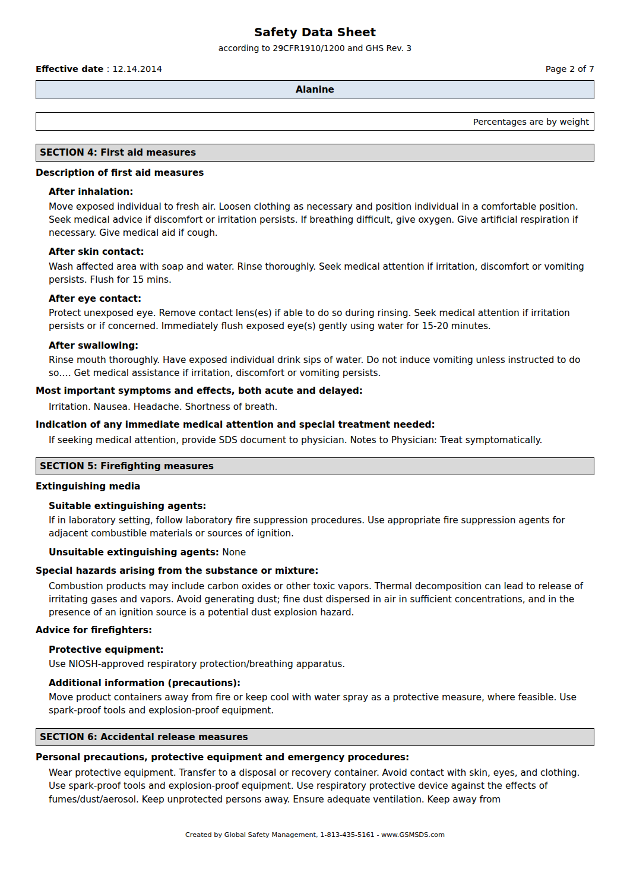Safety Data Sheet
according to 29CFR1910/1200 and GHS Rev. 3
Effective date : 12.14.2014
Page 2 of 7
Alanine
Percentages are by weight
SECTION 4: First aid measures
Description of first aid measures
After inhalation:
Move exposed individual to fresh air. Loosen clothing as necessary and position individual in a comfortable position. Seek medical advice if discomfort or irritation persists. If breathing difficult, give oxygen. Give artificial respiration if necessary. Give medical aid if cough.
After skin contact:
Wash affected area with soap and water. Rinse thoroughly. Seek medical attention if irritation, discomfort or vomiting persists. Flush for 15 mins.
After eye contact:
Protect unexposed eye. Remove contact lens(es) if able to do so during rinsing. Seek medical attention if irritation persists or if concerned. Immediately flush exposed eye(s) gently using water for 15-20 minutes.
After swallowing:
Rinse mouth thoroughly. Have exposed individual drink sips of water. Do not induce vomiting unless instructed to do so…. Get medical assistance if irritation, discomfort or vomiting persists.
Most important symptoms and effects, both acute and delayed:
Irritation. Nausea. Headache. Shortness of breath.
Indication of any immediate medical attention and special treatment needed:
If seeking medical attention, provide SDS document to physician. Notes to Physician: Treat symptomatically.
SECTION 5: Firefighting measures
Extinguishing media
Suitable extinguishing agents:
If in laboratory setting, follow laboratory fire suppression procedures. Use appropriate fire suppression agents for adjacent combustible materials or sources of ignition.
Unsuitable extinguishing agents: None
Special hazards arising from the substance or mixture:
Combustion products may include carbon oxides or other toxic vapors. Thermal decomposition can lead to release of irritating gases and vapors. Avoid generating dust; fine dust dispersed in air in sufficient concentrations, and in the presence of an ignition source is a potential dust explosion hazard.
Advice for firefighters:
Protective equipment:
Use NIOSH-approved respiratory protection/breathing apparatus.
Additional information (precautions):
Move product containers away from fire or keep cool with water spray as a protective measure, where feasible. Use spark-proof tools and explosion-proof equipment.
SECTION 6: Accidental release measures
Personal precautions, protective equipment and emergency procedures:
Wear protective equipment. Transfer to a disposal or recovery container. Avoid contact with skin, eyes, and clothing. Use spark-proof tools and explosion-proof equipment. Use respiratory protective device against the effects of fumes/dust/aerosol. Keep unprotected persons away. Ensure adequate ventilation. Keep away from
Created by Global Safety Management, 1-813-435-5161 - www.GSMSDS.com